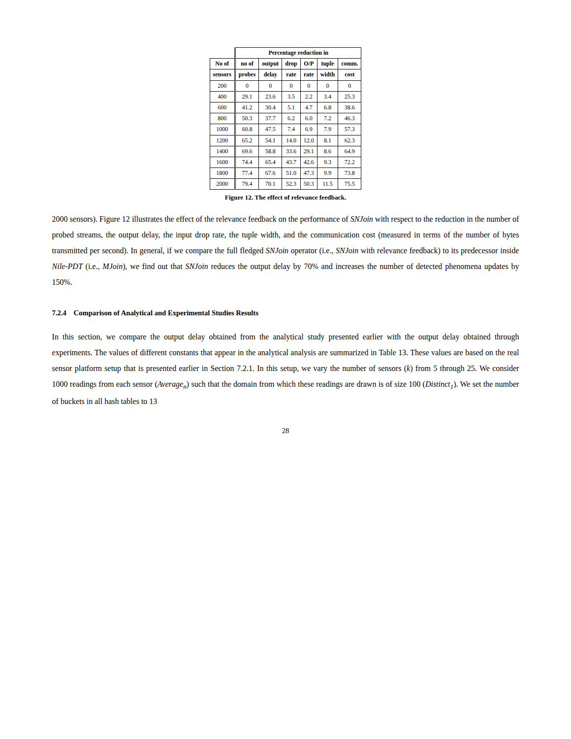| | Percentage reduction in |
| No of | no of | output | drop | O/P | tuple | comm. |
| sensors | probes | delay | rate | rate | width | cost |
| 200 | 0 | 0 | 0 | 0 | 0 | 0 |
| 400 | 29.1 | 23.6 | 3.5 | 2.2 | 3.4 | 25.3 |
| 600 | 41.2 | 30.4 | 5.1 | 4.7 | 6.8 | 38.6 |
| 800 | 50.3 | 37.7 | 6.2 | 6.0 | 7.2 | 46.3 |
| 1000 | 60.8 | 47.5 | 7.4 | 6.9 | 7.9 | 57.3 |
| 1200 | 65.2 | 54.1 | 14.0 | 12.0 | 8.1 | 62.3 |
| 1400 | 69.6 | 58.8 | 33.6 | 29.1 | 8.6 | 64.9 |
| 1600 | 74.4 | 65.4 | 43.7 | 42.6 | 9.3 | 72.2 |
| 1800 | 77.4 | 67.6 | 51.0 | 47.3 | 9.9 | 73.8 |
| 2000 | 79.4 | 70.1 | 52.3 | 50.3 | 11.5 | 75.5 |
Figure 12. The effect of relevance feedback.
2000 sensors). Figure 12 illustrates the effect of the relevance feedback on the performance of SNJoin with respect to the reduction in the number of probed streams, the output delay, the input drop rate, the tuple width, and the communication cost (measured in terms of the number of bytes transmitted per second). In general, if we compare the full fledged SNJoin operator (i.e., SNJoin with relevance feedback) to its predecessor inside Nile-PDT (i.e., MJoin), we find out that SNJoin reduces the output delay by 70% and increases the number of detected phenomena updates by 150%.
7.2.4 Comparison of Analytical and Experimental Studies Results
In this section, we compare the output delay obtained from the analytical study presented earlier with the output delay obtained through experiments. The values of different constants that appear in the analytical analysis are summarized in Table 13. These values are based on the real sensor platform setup that is presented earlier in Section 7.2.1. In this setup, we vary the number of sensors (k) from 5 through 25. We consider 1000 readings from each sensor (Averagen) such that the domain from which these readings are drawn is of size 100 (Distinct1). We set the number of buckets in all hash tables to 13
28